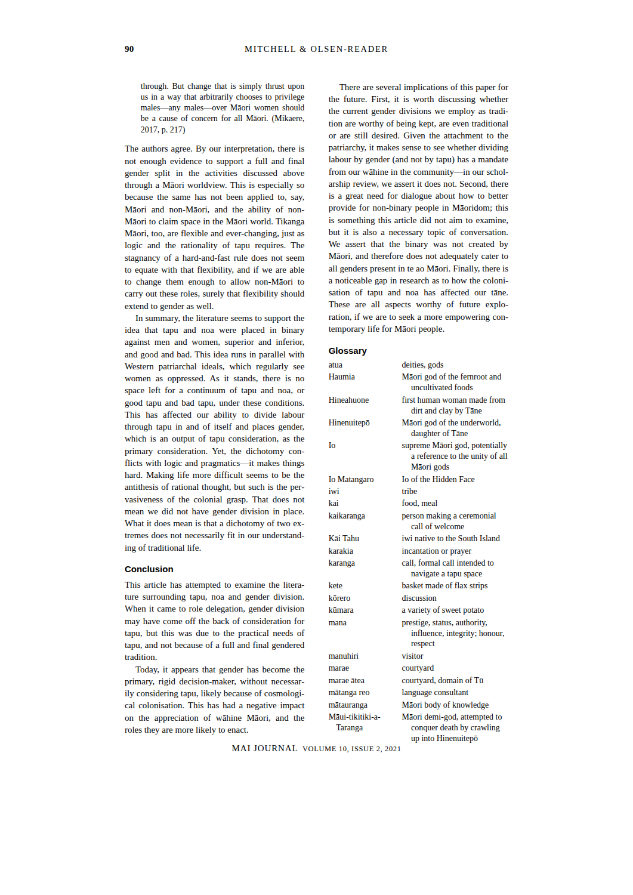90
MITCHELL & OLSEN-READER
through. But change that is simply thrust upon us in a way that arbitrarily chooses to privilege males—any males—over Māori women should be a cause of concern for all Māori. (Mikaere, 2017, p. 217)
The authors agree. By our interpretation, there is not enough evidence to support a full and final gender split in the activities discussed above through a Māori worldview. This is especially so because the same has not been applied to, say, Māori and non-Māori, and the ability of non-Māori to claim space in the Māori world. Tikanga Māori, too, are flexible and ever-changing, just as logic and the rationality of tapu requires. The stagnancy of a hard-and-fast rule does not seem to equate with that flexibility, and if we are able to change them enough to allow non-Māori to carry out these roles, surely that flexibility should extend to gender as well.
In summary, the literature seems to support the idea that tapu and noa were placed in binary against men and women, superior and inferior, and good and bad. This idea runs in parallel with Western patriarchal ideals, which regularly see women as oppressed. As it stands, there is no space left for a continuum of tapu and noa, or good tapu and bad tapu, under these conditions. This has affected our ability to divide labour through tapu in and of itself and places gender, which is an output of tapu consideration, as the primary consideration. Yet, the dichotomy conflicts with logic and pragmatics—it makes things hard. Making life more difficult seems to be the antithesis of rational thought, but such is the pervasiveness of the colonial grasp. That does not mean we did not have gender division in place. What it does mean is that a dichotomy of two extremes does not necessarily fit in our understanding of traditional life.
Conclusion
This article has attempted to examine the literature surrounding tapu, noa and gender division. When it came to role delegation, gender division may have come off the back of consideration for tapu, but this was due to the practical needs of tapu, and not because of a full and final gendered tradition.
Today, it appears that gender has become the primary, rigid decision-maker, without necessarily considering tapu, likely because of cosmological colonisation. This has had a negative impact on the appreciation of wāhine Māori, and the roles they are more likely to enact.
There are several implications of this paper for the future. First, it is worth discussing whether the current gender divisions we employ as tradition are worthy of being kept, are even traditional or are still desired. Given the attachment to the patriarchy, it makes sense to see whether dividing labour by gender (and not by tapu) has a mandate from our wāhine in the community—in our scholarship review, we assert it does not. Second, there is a great need for dialogue about how to better provide for non-binary people in Māoridom; this is something this article did not aim to examine, but it is also a necessary topic of conversation. We assert that the binary was not created by Māori, and therefore does not adequately cater to all genders present in te ao Māori. Finally, there is a noticeable gap in research as to how the colonisation of tapu and noa has affected our tāne. These are all aspects worthy of future exploration, if we are to seek a more empowering contemporary life for Māori people.
Glossary
atua
deities, gods
Haumia
Māori god of the fernroot and uncultivated foods
Hineahuone
first human woman made from dirt and clay by Tāne
Hinenuitepō
Māori god of the underworld, daughter of Tāne
Io
supreme Māori god, potentially a reference to the unity of all Māori gods
Io Matangaro
Io of the Hidden Face
iwi
tribe
kai
food, meal
kaikaranga
person making a ceremonial call of welcome
Kāi Tahu
iwi native to the South Island
karakia
incantation or prayer
karanga
call, formal call intended to navigate a tapu space
kete
basket made of flax strips
kōrero
discussion
kūmara
a variety of sweet potato
mana
prestige, status, authority, influence, integrity; honour, respect
manuhiri
visitor
marae
courtyard
marae ātea
courtyard, domain of Tū
mātanga reo
language consultant
mātauranga
Māori body of knowledge
Māui-tikitiki-a-Taranga
Māori demi-god, attempted to conquer death by crawling up into Hinenuitepō
MAI JOURNAL VOLUME 10, ISSUE 2, 2021